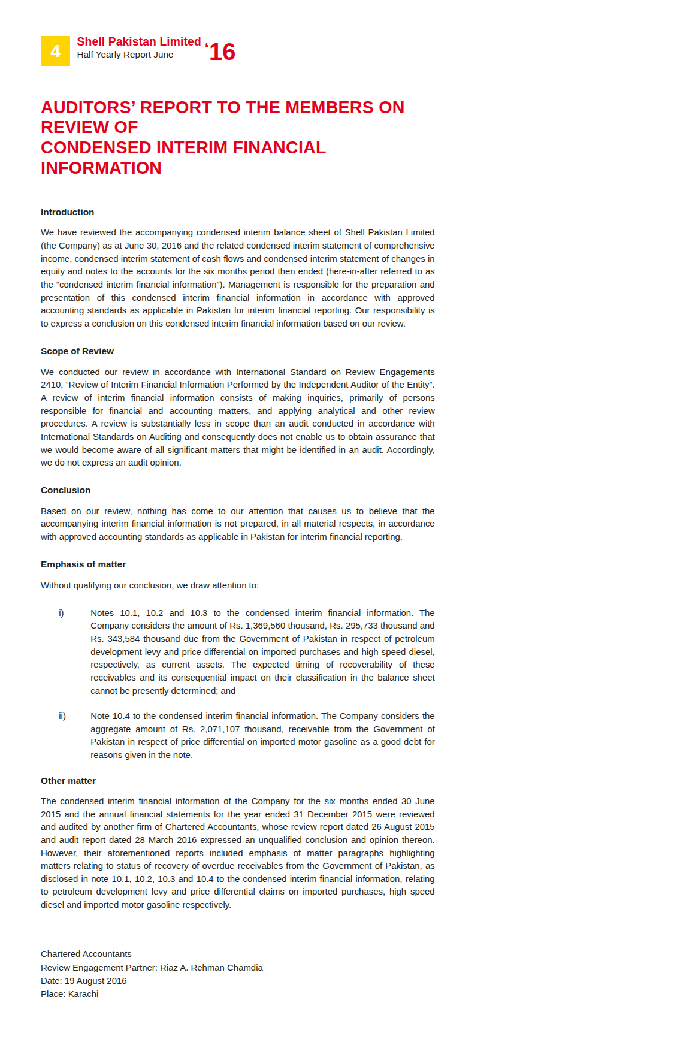4
Shell Pakistan Limited
Half Yearly Report June
‘16
AUDITORS’ REPORT TO THE MEMBERS ON REVIEW OF
CONDENSED INTERIM FINANCIAL INFORMATION
Introduction
We have reviewed the accompanying condensed interim balance sheet of Shell Pakistan Limited (the Company) as at June 30, 2016 and the related condensed interim statement of comprehensive income, condensed interim statement of cash flows and condensed interim statement of changes in equity and notes to the accounts for the six months period then ended (here-in-after referred to as the “condensed interim financial information”). Management is responsible for the preparation and presentation of this condensed interim financial information in accordance with approved accounting standards as applicable in Pakistan for interim financial reporting. Our responsibility is to express a conclusion on this condensed interim financial information based on our review.
Scope of Review
We conducted our review in accordance with International Standard on Review Engagements 2410, “Review of Interim Financial Information Performed by the Independent Auditor of the Entity”. A review of interim financial information consists of making inquiries, primarily of persons responsible for financial and accounting matters, and applying analytical and other review procedures. A review is substantially less in scope than an audit conducted in accordance with International Standards on Auditing and consequently does not enable us to obtain assurance that we would become aware of all significant matters that might be identified in an audit. Accordingly, we do not express an audit opinion.
Conclusion
Based on our review, nothing has come to our attention that causes us to believe that the accompanying interim financial information is not prepared, in all material respects, in accordance with approved accounting standards as applicable in Pakistan for interim financial reporting.
Emphasis of matter
Without qualifying our conclusion, we draw attention to:
i) Notes 10.1, 10.2 and 10.3 to the condensed interim financial information. The Company considers the amount of Rs. 1,369,560 thousand, Rs. 295,733 thousand and Rs. 343,584 thousand due from the Government of Pakistan in respect of petroleum development levy and price differential on imported purchases and high speed diesel, respectively, as current assets. The expected timing of recoverability of these receivables and its consequential impact on their classification in the balance sheet cannot be presently determined; and
ii) Note 10.4 to the condensed interim financial information. The Company considers the aggregate amount of Rs. 2,071,107 thousand, receivable from the Government of Pakistan in respect of price differential on imported motor gasoline as a good debt for reasons given in the note.
Other matter
The condensed interim financial information of the Company for the six months ended 30 June 2015 and the annual financial statements for the year ended 31 December 2015 were reviewed and audited by another firm of Chartered Accountants, whose review report dated 26 August 2015 and audit report dated 28 March 2016 expressed an unqualified conclusion and opinion thereon. However, their aforementioned reports included emphasis of matter paragraphs highlighting matters relating to status of recovery of overdue receivables from the Government of Pakistan, as disclosed in note 10.1, 10.2, 10.3 and 10.4 to the condensed interim financial information, relating to petroleum development levy and price differential claims on imported purchases, high speed diesel and imported motor gasoline respectively.
Chartered Accountants
Review Engagement Partner: Riaz A. Rehman Chamdia
Date: 19 August 2016
Place: Karachi